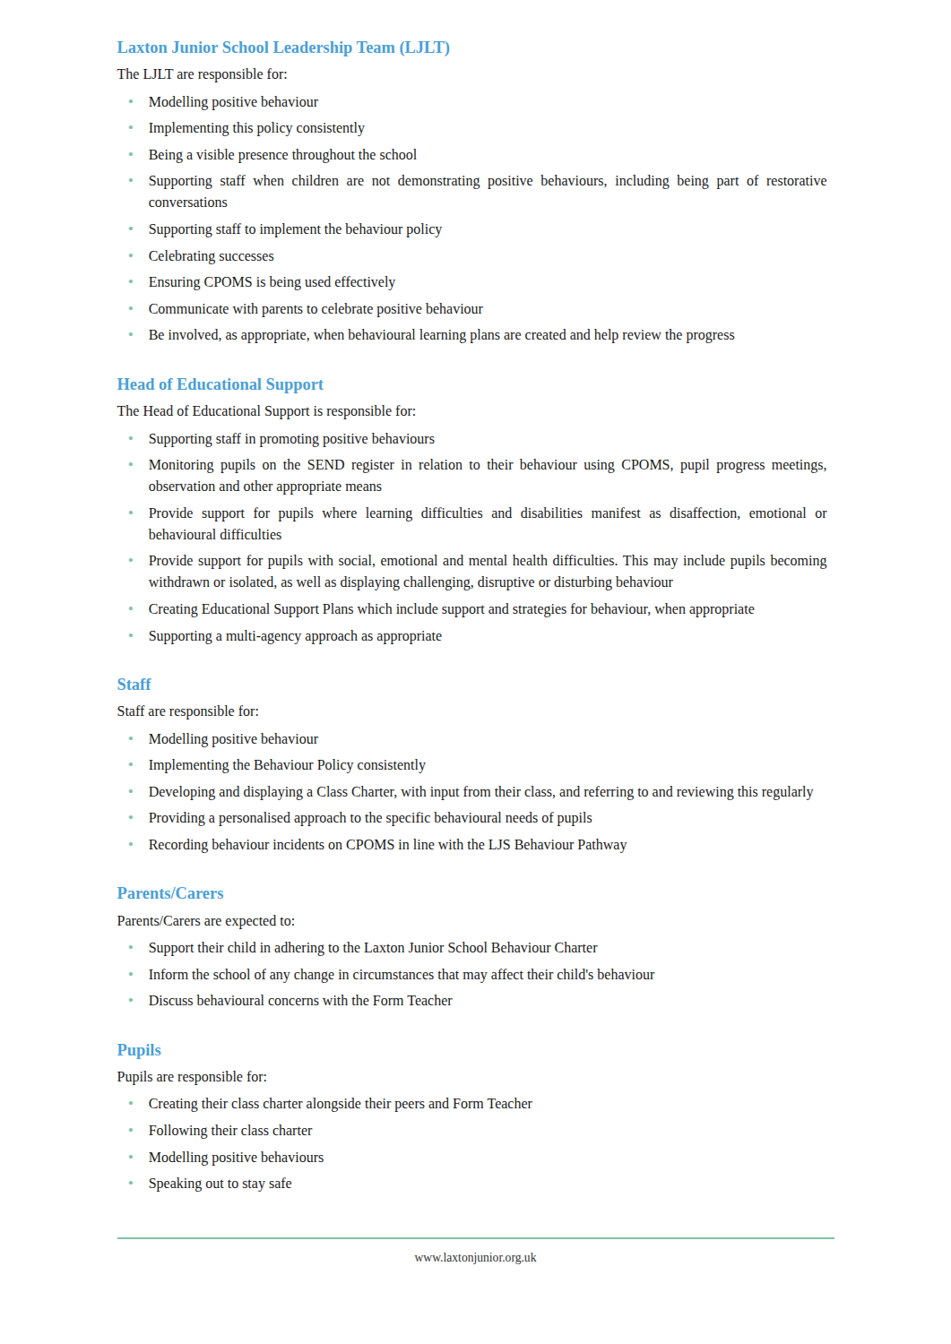Laxton Junior School Leadership Team (LJLT)
The LJLT are responsible for:
Modelling positive behaviour
Implementing this policy consistently
Being a visible presence throughout the school
Supporting staff when children are not demonstrating positive behaviours, including being part of restorative conversations
Supporting staff to implement the behaviour policy
Celebrating successes
Ensuring CPOMS is being used effectively
Communicate with parents to celebrate positive behaviour
Be involved, as appropriate, when behavioural learning plans are created and help review the progress
Head of Educational Support
The Head of Educational Support is responsible for:
Supporting staff in promoting positive behaviours
Monitoring pupils on the SEND register in relation to their behaviour using CPOMS, pupil progress meetings, observation and other appropriate means
Provide support for pupils where learning difficulties and disabilities manifest as disaffection, emotional or behavioural difficulties
Provide support for pupils with social, emotional and mental health difficulties. This may include pupils becoming withdrawn or isolated, as well as displaying challenging, disruptive or disturbing behaviour
Creating Educational Support Plans which include support and strategies for behaviour, when appropriate
Supporting a multi-agency approach as appropriate
Staff
Staff are responsible for:
Modelling positive behaviour
Implementing the Behaviour Policy consistently
Developing and displaying a Class Charter, with input from their class, and referring to and reviewing this regularly
Providing a personalised approach to the specific behavioural needs of pupils
Recording behaviour incidents on CPOMS in line with the LJS Behaviour Pathway
Parents/Carers
Parents/Carers are expected to:
Support their child in adhering to the Laxton Junior School Behaviour Charter
Inform the school of any change in circumstances that may affect their child's behaviour
Discuss behavioural concerns with the Form Teacher
Pupils
Pupils are responsible for:
Creating their class charter alongside their peers and Form Teacher
Following their class charter
Modelling positive behaviours
Speaking out to stay safe
www.laxtonjunior.org.uk